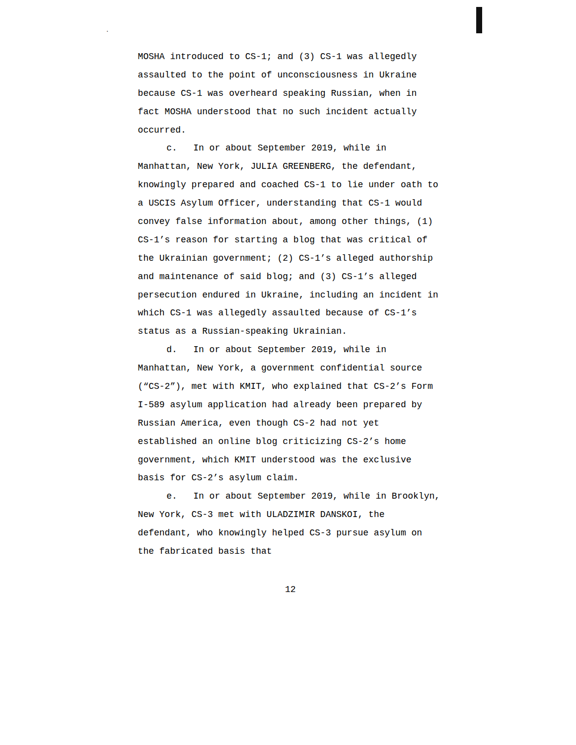.
MOSHA introduced to CS-1; and (3) CS-1 was allegedly assaulted to the point of unconsciousness in Ukraine because CS-1 was overheard speaking Russian, when in fact MOSHA understood that no such incident actually occurred.
c. In or about September 2019, while in Manhattan, New York, JULIA GREENBERG, the defendant, knowingly prepared and coached CS-1 to lie under oath to a USCIS Asylum Officer, understanding that CS-1 would convey false information about, among other things, (1) CS-1’s reason for starting a blog that was critical of the Ukrainian government; (2) CS-1’s alleged authorship and maintenance of said blog; and (3) CS-1’s alleged persecution endured in Ukraine, including an incident in which CS-1 was allegedly assaulted because of CS-1’s status as a Russian-speaking Ukrainian.
d. In or about September 2019, while in Manhattan, New York, a government confidential source (“CS-2”), met with KMIT, who explained that CS-2’s Form I-589 asylum application had already been prepared by Russian America, even though CS-2 had not yet established an online blog criticizing CS-2’s home government, which KMIT understood was the exclusive basis for CS-2’s asylum claim.
e. In or about September 2019, while in Brooklyn, New York, CS-3 met with ULADZIMIR DANSKOI, the defendant, who knowingly helped CS-3 pursue asylum on the fabricated basis that
12